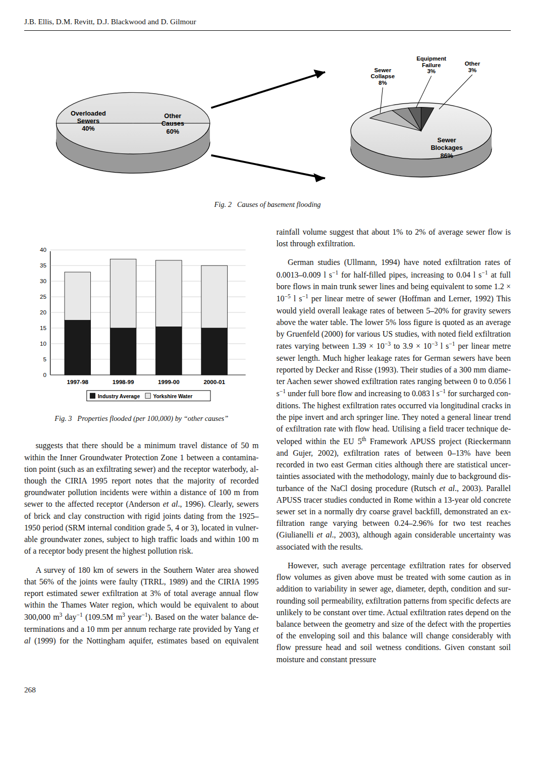J.B. Ellis, D.M. Revitt, D.J. Blackwood and D. Gilmour
Overloaded Sewers 40% Other Causes 60% Sewer Collapse 8% Equipment Failure 3% Other 3% Sewer Blockages 86%
Fig. 2 Causes of basement flooding
0 5 10 15 20 25 30 35 40 1997-98 1998-99 1999-00 2000-01 Industry Average Yorkshire Water
Fig. 3 Properties flooded (per 100,000) by “other causes”
suggests that there should be a minimum travel distance of 50 m within the Inner Groundwater Protection Zone 1 between a contamination point (such as an exfiltrating sewer) and the receptor waterbody, although the CIRIA 1995 report notes that the majority of recorded groundwater pollution incidents were within a distance of 100 m from sewer to the affected receptor (Anderson et al., 1996). Clearly, sewers of brick and clay construction with rigid joints dating from the 1925–1950 period (SRM internal condition grade 5, 4 or 3), located in vulnerable groundwater zones, subject to high traffic loads and within 100 m of a receptor body present the highest pollution risk.
A survey of 180 km of sewers in the Southern Water area showed that 56% of the joints were faulty (TRRL, 1989) and the CIRIA 1995 report estimated sewer exfiltration at 3% of total average annual flow within the Thames Water region, which would be equivalent to about 300,000 m3 day−1 (109.5M m3 year−1). Based on the water balance determinations and a 10 mm per annum recharge rate provided by Yang et al (1999) for the Nottingham aquifer, estimates based on equivalent rainfall volume suggest that about 1% to 2% of average sewer flow is lost through exfiltration.
German studies (Ullmann, 1994) have noted exfiltration rates of 0.0013–0.009 l s−1 for half-filled pipes, increasing to 0.04 l s−1 at full bore flows in main trunk sewer lines and being equivalent to some 1.2 × 10−5 l s−1 per linear metre of sewer (Hoffman and Lerner, 1992) This would yield overall leakage rates of between 5–20% for gravity sewers above the water table. The lower 5% loss figure is quoted as an average by Gruenfeld (2000) for various US studies, with noted field exfiltration rates varying between 1.39 × 10−3 to 3.9 × 10−3 l s−1 per linear metre sewer length. Much higher leakage rates for German sewers have been reported by Decker and Risse (1993). Their studies of a 300 mm diameter Aachen sewer showed exfiltration rates ranging between 0 to 0.056 l s−1 under full bore flow and increasing to 0.083 l s−1 for surcharged conditions. The highest exfiltration rates occurred via longitudinal cracks in the pipe invert and arch springer line. They noted a general linear trend of exfiltration rate with flow head. Utilising a field tracer technique developed within the EU 5th Framework APUSS project (Rieckermann and Gujer, 2002), exfiltration rates of between 0–13% have been recorded in two east German cities although there are statistical uncertainties associated with the methodology, mainly due to background disturbance of the NaCl dosing procedure (Rutsch et al., 2003). Parallel APUSS tracer studies conducted in Rome within a 13-year old concrete sewer set in a normally dry coarse gravel backfill, demonstrated an exfiltration range varying between 0.24–2.96% for two test reaches (Giulianelli et al., 2003), although again considerable uncertainty was associated with the results.
However, such average percentage exfiltration rates for observed flow volumes as given above must be treated with some caution as in addition to variability in sewer age, diameter, depth, condition and surrounding soil permeability, exfiltration patterns from specific defects are unlikely to be constant over time. Actual exfiltration rates depend on the balance between the geometry and size of the defect with the properties of the enveloping soil and this balance will change considerably with flow pressure head and soil wetness conditions. Given constant soil moisture and constant pressure
268